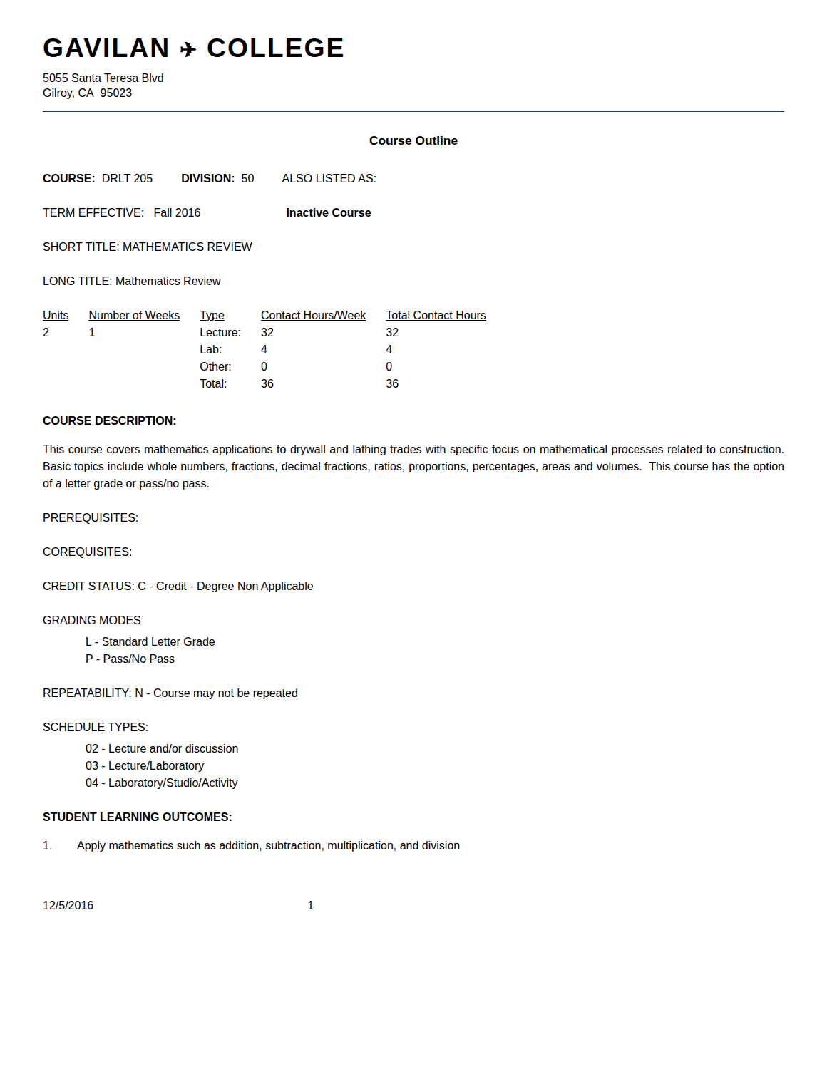GAVILAN ✈ COLLEGE
5055 Santa Teresa Blvd
Gilroy, CA 95023
Course Outline
COURSE: DRLT 205 DIVISION: 50 ALSO LISTED AS:
TERM EFFECTIVE: Fall 2016 Inactive Course
SHORT TITLE: MATHEMATICS REVIEW
LONG TITLE: Mathematics Review
| Units | Number of Weeks | Type | Contact Hours/Week | Total Contact Hours |
| --- | --- | --- | --- | --- |
| 2 | 1 | Lecture: | 32 | 32 |
| | | Lab: | 4 | 4 |
| | | Other: | 0 | 0 |
| | | Total: | 36 | 36 |
COURSE DESCRIPTION:
This course covers mathematics applications to drywall and lathing trades with specific focus on mathematical processes related to construction. Basic topics include whole numbers, fractions, decimal fractions, ratios, proportions, percentages, areas and volumes. This course has the option of a letter grade or pass/no pass.
PREREQUISITES:
COREQUISITES:
CREDIT STATUS: C - Credit - Degree Non Applicable
GRADING MODES
L - Standard Letter Grade
P - Pass/No Pass
REPEATABILITY: N - Course may not be repeated
SCHEDULE TYPES:
02 - Lecture and/or discussion
03 - Lecture/Laboratory
04 - Laboratory/Studio/Activity
STUDENT LEARNING OUTCOMES:
1. Apply mathematics such as addition, subtraction, multiplication, and division
12/5/2016 1